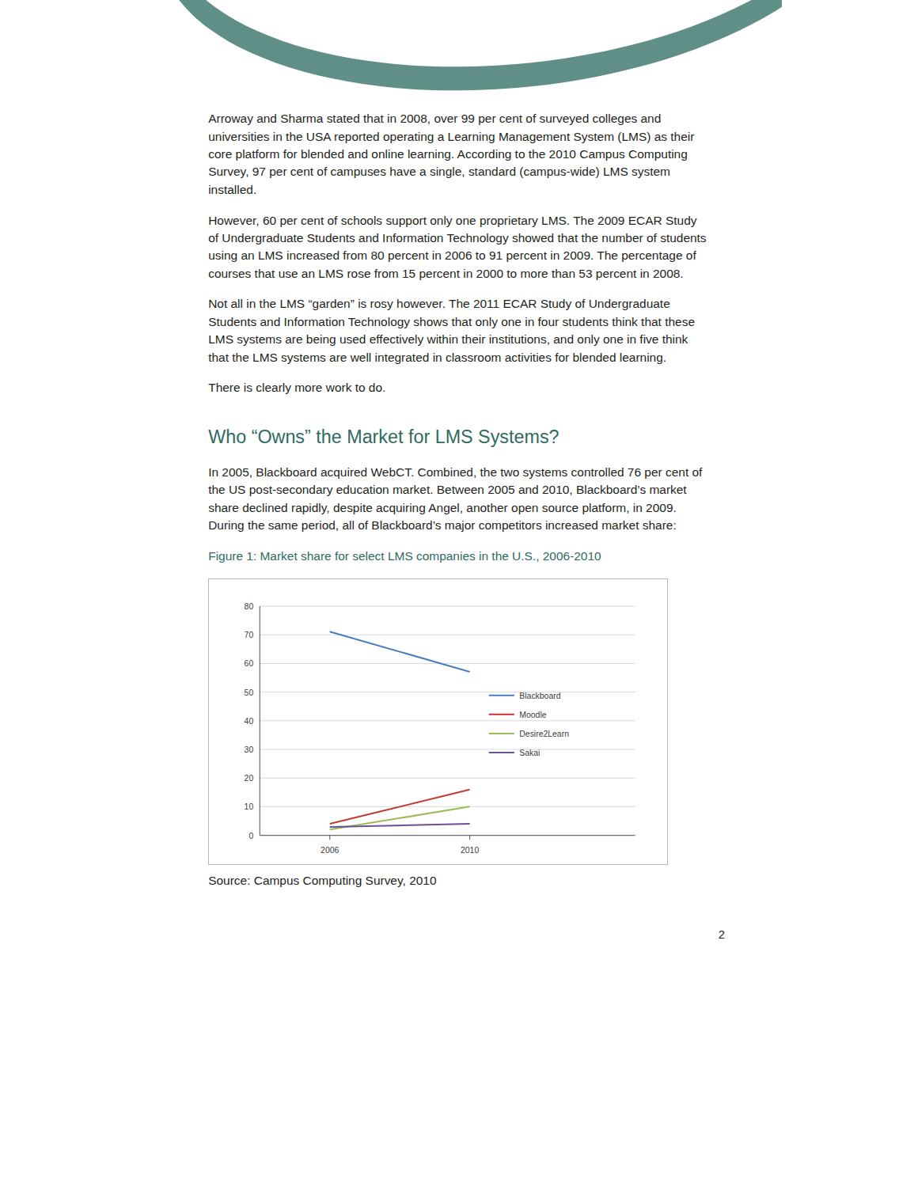Arroway and Sharma stated that in 2008, over 99 per cent of surveyed colleges and universities in the USA reported operating a Learning Management System (LMS) as their core platform for blended and online learning. According to the 2010 Campus Computing Survey, 97 per cent of campuses have a single, standard (campus-wide) LMS system installed.
However, 60 per cent of schools support only one proprietary LMS. The 2009 ECAR Study of Undergraduate Students and Information Technology showed that the number of students using an LMS increased from 80 percent in 2006 to 91 percent in 2009. The percentage of courses that use an LMS rose from 15 percent in 2000 to more than 53 percent in 2008.
Not all in the LMS “garden” is rosy however. The 2011 ECAR Study of Undergraduate Students and Information Technology shows that only one in four students think that these LMS systems are being used effectively within their institutions, and only one in five think that the LMS systems are well integrated in classroom activities for blended learning.
There is clearly more work to do.
Who “Owns” the Market for LMS Systems?
In 2005, Blackboard acquired WebCT. Combined, the two systems controlled 76 per cent of the US post-secondary education market. Between 2005 and 2010, Blackboard’s market share declined rapidly, despite acquiring Angel, another open source platform, in 2009. During the same period, all of Blackboard’s major competitors increased market share:
Figure 1: Market share for select LMS companies in the U.S., 2006-2010
80 70 60 50 40 30 20 10 0 2006 2010 Blackboard Moodle Desire2Learn Sakai
Source: Campus Computing Survey, 2010
2